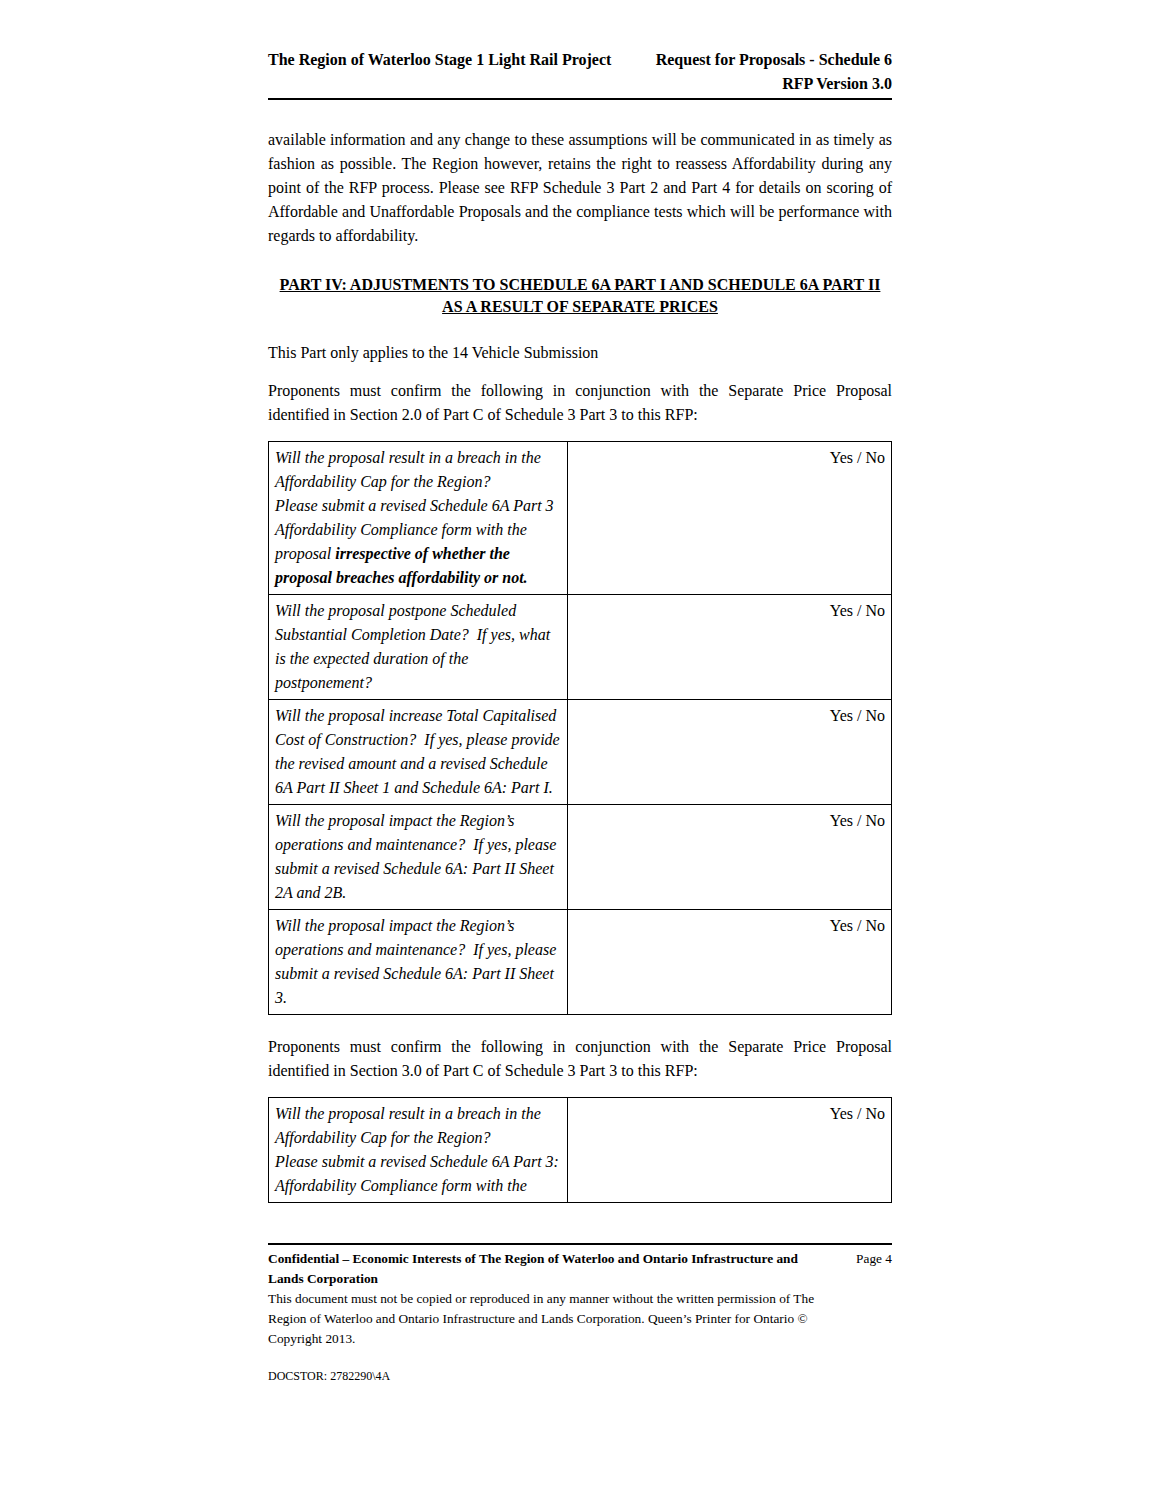| The Region of Waterloo Stage 1 Light Rail Project | Request for Proposals - Schedule 6 RFP Version 3.0 |
available information and any change to these assumptions will be communicated in as timely as fashion as possible. The Region however, retains the right to reassess Affordability during any point of the RFP process. Please see RFP Schedule 3 Part 2 and Part 4 for details on scoring of Affordable and Unaffordable Proposals and the compliance tests which will be performance with regards to affordability.
PART IV: ADJUSTMENTS TO SCHEDULE 6A PART I AND SCHEDULE 6A PART II
AS A RESULT OF SEPARATE PRICES
This Part only applies to the 14 Vehicle Submission
Proponents must confirm the following in conjunction with the Separate Price Proposal identified in Section 2.0 of Part C of Schedule 3 Part 3 to this RFP:
| Will the proposal result in a breach in the Affordability Cap for the Region? Please submit a revised Schedule 6A Part 3 Affordability Compliance form with the proposal irrespective of whether the proposal breaches affordability or not. | Yes / No |
| Will the proposal postpone Scheduled Substantial Completion Date? If yes, what is the expected duration of the postponement? | Yes / No |
| Will the proposal increase Total Capitalised Cost of Construction? If yes, please provide the revised amount and a revised Schedule 6A Part II Sheet 1 and Schedule 6A: Part I. | Yes / No |
| Will the proposal impact the Region’s operations and maintenance? If yes, please submit a revised Schedule 6A: Part II Sheet 2A and 2B. | Yes / No |
| Will the proposal impact the Region’s operations and maintenance? If yes, please submit a revised Schedule 6A: Part II Sheet 3. | Yes / No |
Proponents must confirm the following in conjunction with the Separate Price Proposal identified in Section 3.0 of Part C of Schedule 3 Part 3 to this RFP:
| Will the proposal result in a breach in the Affordability Cap for the Region? Please submit a revised Schedule 6A Part 3: Affordability Compliance form with the | Yes / No |
| Confidential – Economic Interests of The Region of Waterloo and Ontario Infrastructure and Lands Corporation This document must not be copied or reproduced in any manner without the written permission of The Region of Waterloo and Ontario Infrastructure and Lands Corporation. Queen’s Printer for Ontario © Copyright 2013. | Page 4 |
DOCSTOR: 2782290\4A